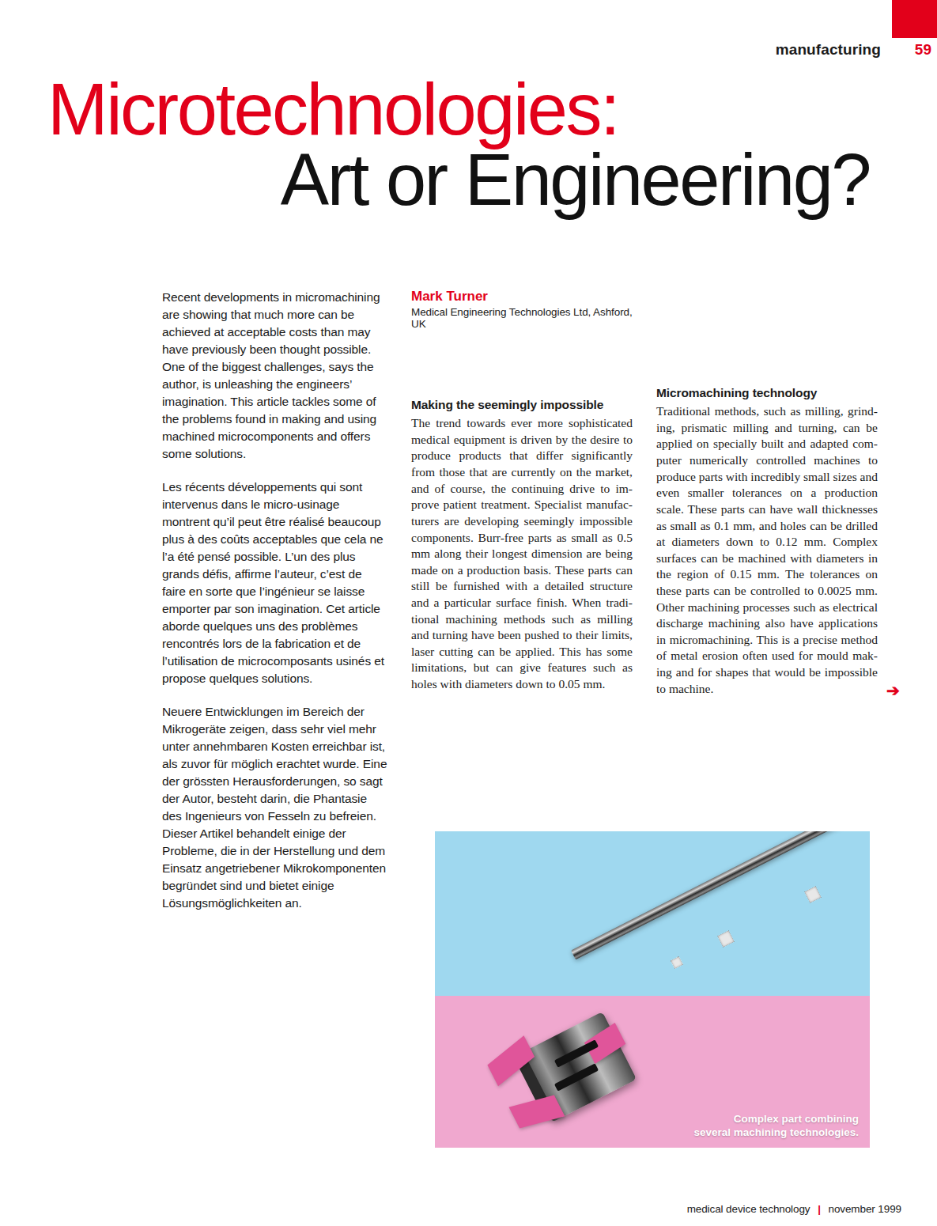manufacturing
59
Microtechnologies: Art or Engineering?
Recent developments in micromachining are showing that much more can be achieved at acceptable costs than may have previously been thought possible. One of the biggest challenges, says the author, is unleashing the engineers’ imagination. This article tackles some of the problems found in making and using machined microcomponents and offers some solutions.
Les récents développements qui sont intervenus dans le micro-usinage montrent qu’il peut être réalisé beaucoup plus à des coûts acceptables que cela ne l’a été pensé possible. L’un des plus grands défis, affirme l’auteur, c’est de faire en sorte que l’ingénieur se laisse emporter par son imagination. Cet article aborde quelques uns des problèmes rencontrés lors de la fabrication et de l’utilisation de microcomposants usinés et propose quelques solutions.
Neuere Entwicklungen im Bereich der Mikrogeräte zeigen, dass sehr viel mehr unter annehmbaren Kosten erreichbar ist, als zuvor für möglich erachtet wurde. Eine der grössten Herausforderungen, so sagt der Autor, besteht darin, die Phantasie des Ingenieurs von Fesseln zu befreien. Dieser Artikel behandelt einige der Probleme, die in der Herstellung und dem Einsatz angetriebener Mikrokomponenten begründet sind und bietet einige Lösungsmöglichkeiten an.
Mark Turner
Medical Engineering Technologies Ltd, Ashford, UK
Making the seemingly impossible
The trend towards ever more sophisticated medical equipment is driven by the desire to produce products that differ significantly from those that are currently on the market, and of course, the continuing drive to improve patient treatment. Specialist manufacturers are developing seemingly impossible components. Burr-free parts as small as 0.5 mm along their longest dimension are being made on a production basis. These parts can still be furnished with a detailed structure and a particular surface finish. When traditional machining methods such as milling and turning have been pushed to their limits, laser cutting can be applied. This has some limitations, but can give features such as holes with diameters down to 0.05 mm.
Micromachining technology
Traditional methods, such as milling, grinding, prismatic milling and turning, can be applied on specially built and adapted computer numerically controlled machines to produce parts with incredibly small sizes and even smaller tolerances on a production scale. These parts can have wall thicknesses as small as 0.1 mm, and holes can be drilled at diameters down to 0.12 mm. Complex surfaces can be machined with diameters in the region of 0.15 mm. The tolerances on these parts can be controlled to 0.0025 mm. Other machining processes such as electrical discharge machining also have applications in micromachining. This is a precise method of metal erosion often used for mould making and for shapes that would be impossible to machine.
➔
Complex part combining
several machining technologies.
medical device technology | november 1999